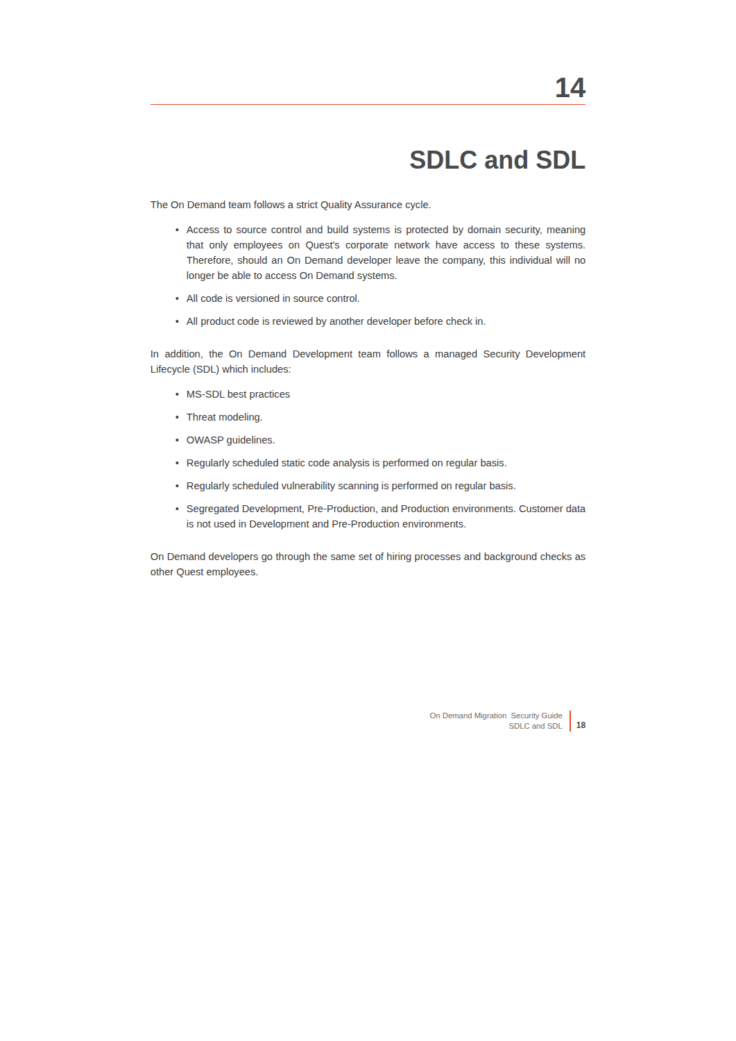14
SDLC and SDL
The On Demand team follows a strict Quality Assurance cycle.
Access to source control and build systems is protected by domain security, meaning that only employees on Quest's corporate network have access to these systems. Therefore, should an On Demand developer leave the company, this individual will no longer be able to access On Demand systems.
All code is versioned in source control.
All product code is reviewed by another developer before check in.
In addition, the On Demand Development team follows a managed Security Development Lifecycle (SDL) which includes:
MS-SDL best practices
Threat modeling.
OWASP guidelines.
Regularly scheduled static code analysis is performed on regular basis.
Regularly scheduled vulnerability scanning is performed on regular basis.
Segregated Development, Pre-Production, and Production environments. Customer data is not used in Development and Pre-Production environments.
On Demand developers go through the same set of hiring processes and background checks as other Quest employees.
On Demand Migration Security Guide
SDLC and SDL
18